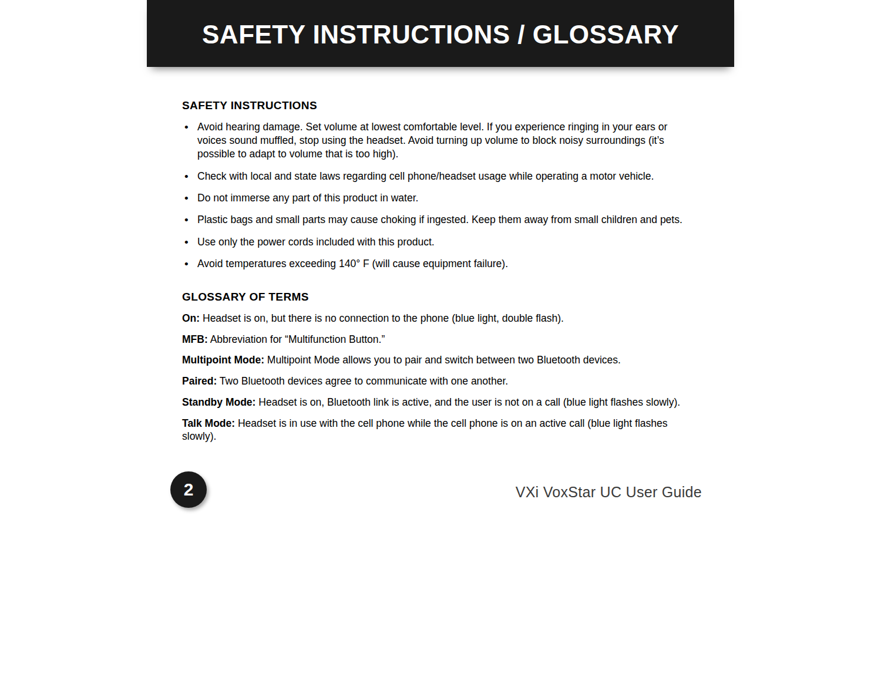Safety Instructions / Glossary
Safety Instructions
Avoid hearing damage. Set volume at lowest comfortable level. If you experience ringing in your ears or voices sound muffled, stop using the headset. Avoid turning up volume to block noisy surroundings (it’s possible to adapt to volume that is too high).
Check with local and state laws regarding cell phone/headset usage while operating a motor vehicle.
Do not immerse any part of this product in water.
Plastic bags and small parts may cause choking if ingested. Keep them away from small children and pets.
Use only the power cords included with this product.
Avoid temperatures exceeding 140° F (will cause equipment failure).
Glossary of Terms
On: Headset is on, but there is no connection to the phone (blue light, double flash).
MFB: Abbreviation for “Multifunction Button.”
Multipoint Mode: Multipoint Mode allows you to pair and switch between two Bluetooth devices.
Paired: Two Bluetooth devices agree to communicate with one another.
Standby Mode: Headset is on, Bluetooth link is active, and the user is not on a call (blue light flashes slowly).
Talk Mode: Headset is in use with the cell phone while the cell phone is on an active call (blue light flashes slowly).
2
VXi VoxStar UC User Guide